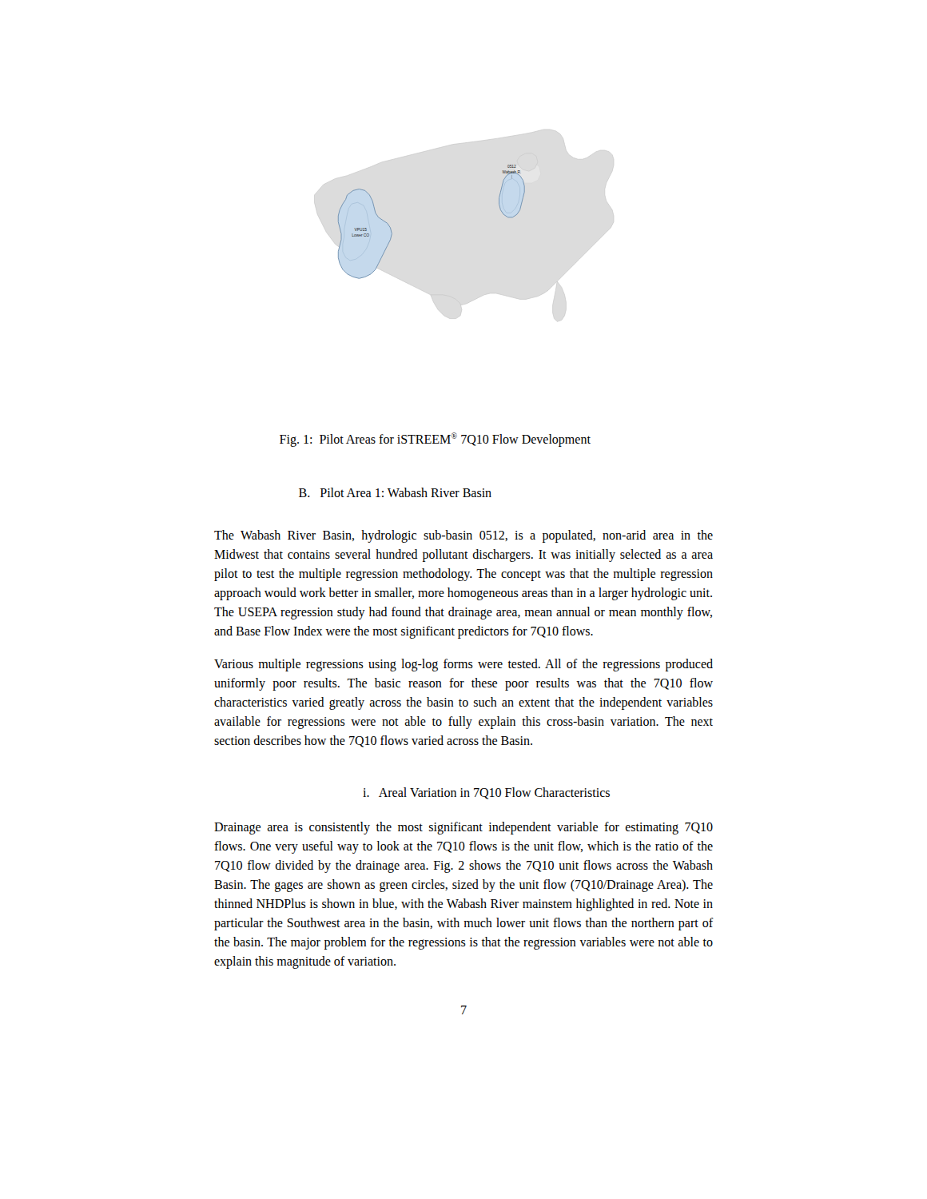0512 Wabash R. VPU15 Lower CO
Fig. 1: Pilot Areas for iSTREEM® 7Q10 Flow Development
B. Pilot Area 1: Wabash River Basin
The Wabash River Basin, hydrologic sub-basin 0512, is a populated, non-arid area in the Midwest that contains several hundred pollutant dischargers. It was initially selected as a area pilot to test the multiple regression methodology. The concept was that the multiple regression approach would work better in smaller, more homogeneous areas than in a larger hydrologic unit. The USEPA regression study had found that drainage area, mean annual or mean monthly flow, and Base Flow Index were the most significant predictors for 7Q10 flows.
Various multiple regressions using log-log forms were tested. All of the regressions produced uniformly poor results. The basic reason for these poor results was that the 7Q10 flow characteristics varied greatly across the basin to such an extent that the independent variables available for regressions were not able to fully explain this cross-basin variation. The next section describes how the 7Q10 flows varied across the Basin.
i. Areal Variation in 7Q10 Flow Characteristics
Drainage area is consistently the most significant independent variable for estimating 7Q10 flows. One very useful way to look at the 7Q10 flows is the unit flow, which is the ratio of the 7Q10 flow divided by the drainage area. Fig. 2 shows the 7Q10 unit flows across the Wabash Basin. The gages are shown as green circles, sized by the unit flow (7Q10/Drainage Area). The thinned NHDPlus is shown in blue, with the Wabash River mainstem highlighted in red. Note in particular the Southwest area in the basin, with much lower unit flows than the northern part of the basin. The major problem for the regressions is that the regression variables were not able to explain this magnitude of variation.
7